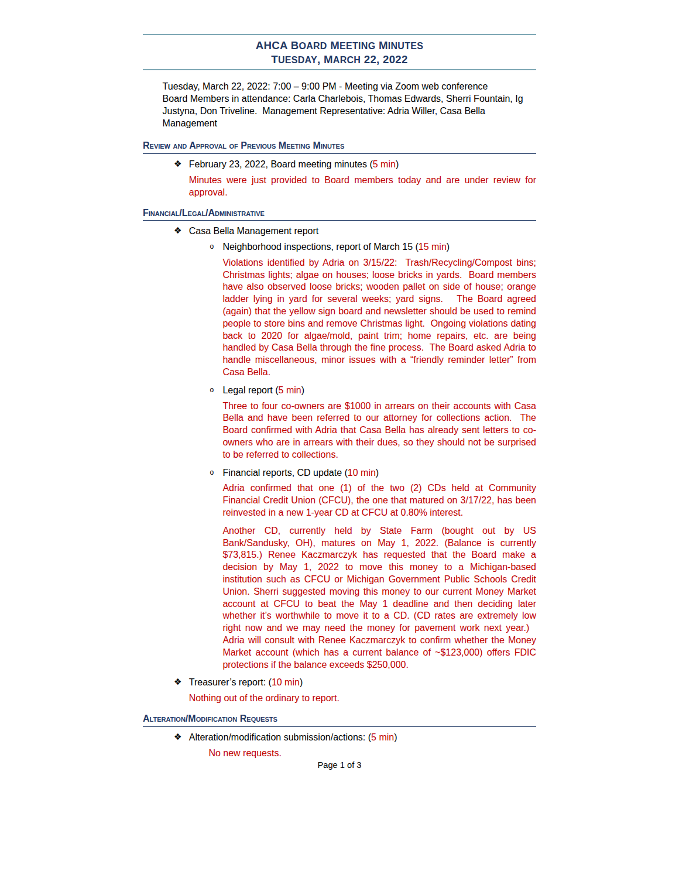AHCA BOARD MEETING MINUTES TUESDAY, MARCH 22, 2022
Tuesday, March 22, 2022: 7:00 – 9:00 PM - Meeting via Zoom web conference
Board Members in attendance: Carla Charlebois, Thomas Edwards, Sherri Fountain, Ig Justyna, Don Triveline. Management Representative: Adria Willer, Casa Bella Management
Review and Approval of Previous Meeting Minutes
February 23, 2022, Board meeting minutes (5 min)
Minutes were just provided to Board members today and are under review for approval.
Financial/Legal/Administrative
Casa Bella Management report
Neighborhood inspections, report of March 15 (15 min)
Violations identified by Adria on 3/15/22: Trash/Recycling/Compost bins; Christmas lights; algae on houses; loose bricks in yards. Board members have also observed loose bricks; wooden pallet on side of house; orange ladder lying in yard for several weeks; yard signs. The Board agreed (again) that the yellow sign board and newsletter should be used to remind people to store bins and remove Christmas light. Ongoing violations dating back to 2020 for algae/mold, paint trim; home repairs, etc. are being handled by Casa Bella through the fine process. The Board asked Adria to handle miscellaneous, minor issues with a “friendly reminder letter” from Casa Bella.
Legal report (5 min)
Three to four co-owners are $1000 in arrears on their accounts with Casa Bella and have been referred to our attorney for collections action. The Board confirmed with Adria that Casa Bella has already sent letters to co-owners who are in arrears with their dues, so they should not be surprised to be referred to collections.
Financial reports, CD update (10 min)
Adria confirmed that one (1) of the two (2) CDs held at Community Financial Credit Union (CFCU), the one that matured on 3/17/22, has been reinvested in a new 1-year CD at CFCU at 0.80% interest.
Another CD, currently held by State Farm (bought out by US Bank/Sandusky, OH), matures on May 1, 2022. (Balance is currently $73,815.) Renee Kaczmarczyk has requested that the Board make a decision by May 1, 2022 to move this money to a Michigan-based institution such as CFCU or Michigan Government Public Schools Credit Union. Sherri suggested moving this money to our current Money Market account at CFCU to beat the May 1 deadline and then deciding later whether it’s worthwhile to move it to a CD. (CD rates are extremely low right now and we may need the money for pavement work next year.) Adria will consult with Renee Kaczmarczyk to confirm whether the Money Market account (which has a current balance of ~$123,000) offers FDIC protections if the balance exceeds $250,000.
Treasurer’s report: (10 min)
Nothing out of the ordinary to report.
Alteration/Modification Requests
Alteration/modification submission/actions: (5 min)
No new requests.
Page 1 of 3